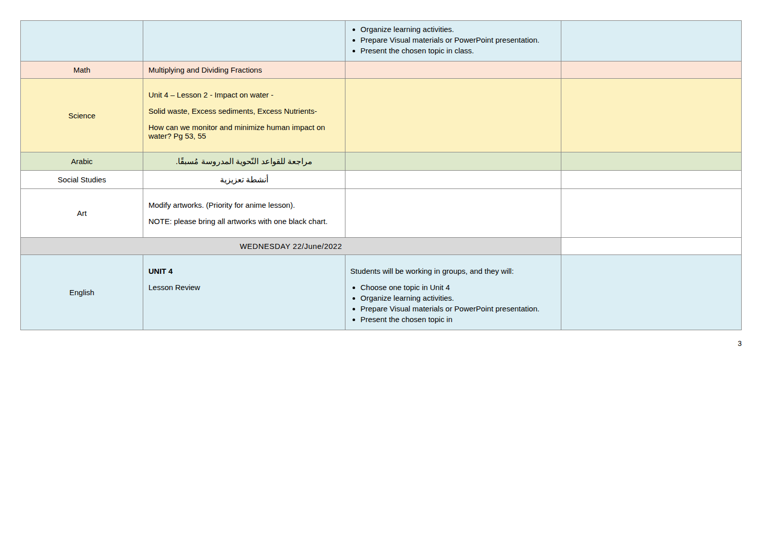| | | Organize learning activities. Prepare Visual materials or PowerPoint presentation. Present the chosen topic in class. | |
| Math | Multiplying and Dividing Fractions | | |
| Science | Unit 4 – Lesson 2 - Impact on water - Solid waste, Excess sediments, Excess Nutrients- How can we monitor and minimize human impact on water? Pg 53, 55 | | |
| Arabic | مراجعة للقواعد النّحوية المدروسة مُسبقًا. | | |
| Social Studies | أنشطة تعزيزية | | |
| Art | Modify artworks. (Priority for anime lesson). NOTE: please bring all artworks with one black chart. | | |
| WEDNESDAY 22/June/2022 | |
| English | UNIT 4 Lesson Review | Students will be working in groups, and they will: Choose one topic in Unit 4 Organize learning activities. Prepare Visual materials or PowerPoint presentation. Present the chosen topic in | |
3